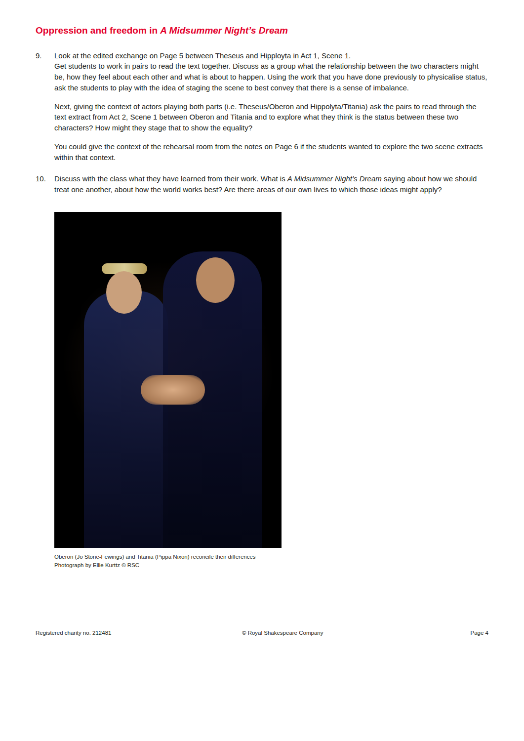Oppression and freedom in A Midsummer Night’s Dream
9.
Look at the edited exchange on Page 5 between Theseus and Hipployta in Act 1, Scene 1.
Get students to work in pairs to read the text together. Discuss as a group what the relationship between the two characters might be, how they feel about each other and what is about to happen. Using the work that you have done previously to physicalise status, ask the students to play with the idea of staging the scene to best convey that there is a sense of imbalance.
Next, giving the context of actors playing both parts (i.e. Theseus/Oberon and Hippolyta/Titania) ask the pairs to read through the text extract from Act 2, Scene 1 between Oberon and Titania and to explore what they think is the status between these two characters? How might they stage that to show the equality?
You could give the context of the rehearsal room from the notes on Page 6 if the students wanted to explore the two scene extracts within that context.
10.
Discuss with the class what they have learned from their work. What is A Midsummer Night’s Dream saying about how we should treat one another, about how the world works best? Are there areas of our own lives to which those ideas might apply?
Oberon (Jo Stone-Fewings) and Titania (Pippa Nixon) reconcile their differences
Photograph by Ellie Kurttz © RSC
Registered charity no. 212481
© Royal Shakespeare Company
Page 4